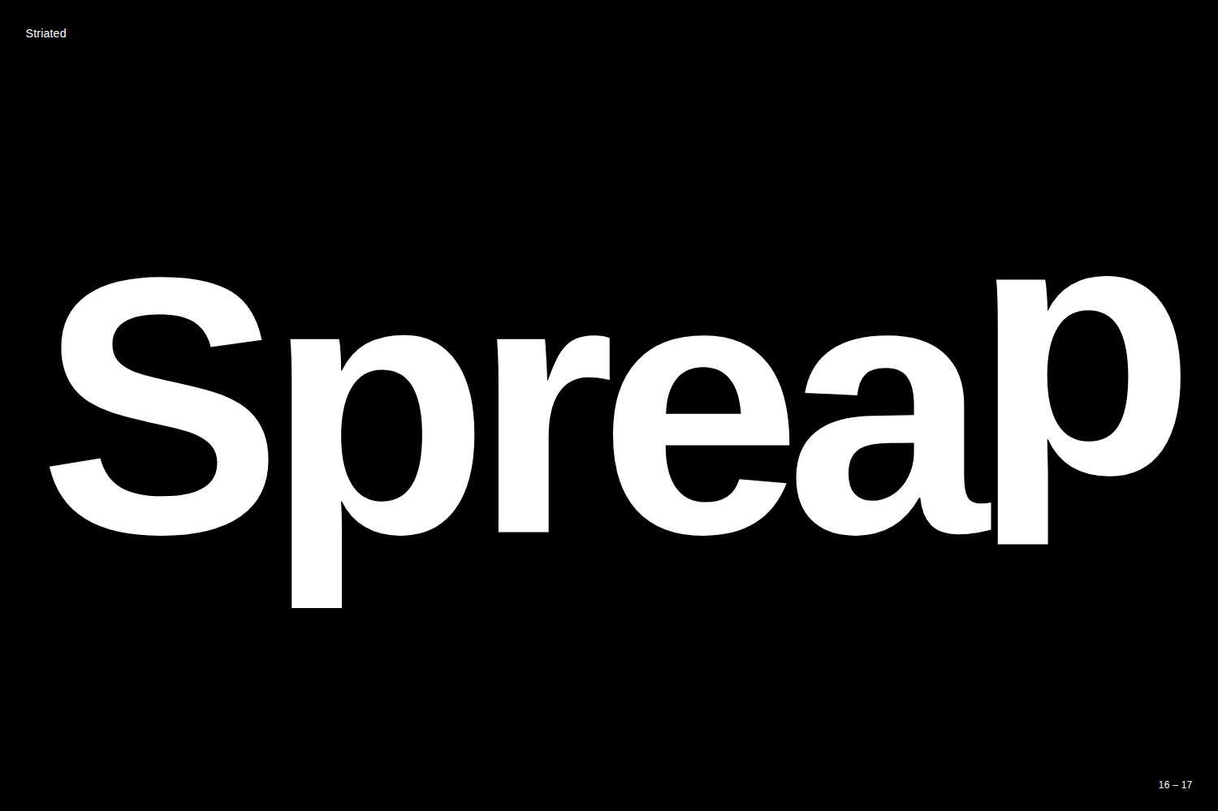Striated
Spreab
16 – 17